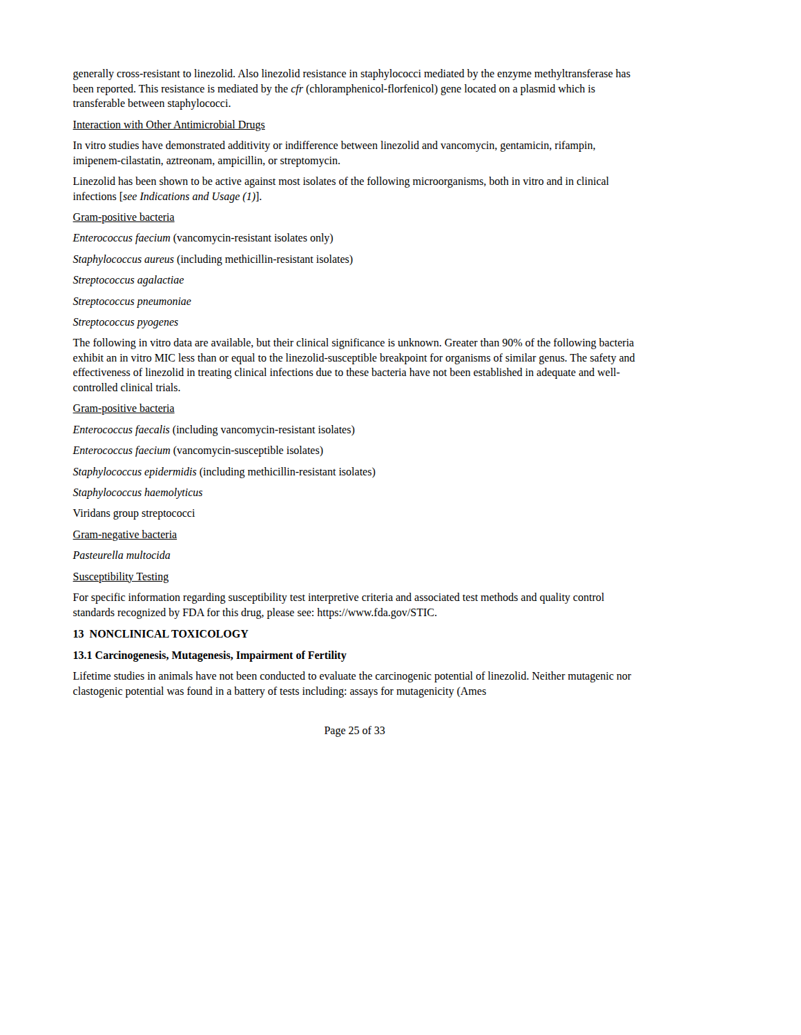generally cross-resistant to linezolid. Also linezolid resistance in staphylococci mediated by the enzyme methyltransferase has been reported. This resistance is mediated by the cfr (chloramphenicol-florfenicol) gene located on a plasmid which is transferable between staphylococci.
Interaction with Other Antimicrobial Drugs
In vitro studies have demonstrated additivity or indifference between linezolid and vancomycin, gentamicin, rifampin, imipenem-cilastatin, aztreonam, ampicillin, or streptomycin.
Linezolid has been shown to be active against most isolates of the following microorganisms, both in vitro and in clinical infections [see Indications and Usage (1)].
Gram-positive bacteria
Enterococcus faecium (vancomycin-resistant isolates only)
Staphylococcus aureus (including methicillin-resistant isolates)
Streptococcus agalactiae
Streptococcus pneumoniae
Streptococcus pyogenes
The following in vitro data are available, but their clinical significance is unknown. Greater than 90% of the following bacteria exhibit an in vitro MIC less than or equal to the linezolid-susceptible breakpoint for organisms of similar genus. The safety and effectiveness of linezolid in treating clinical infections due to these bacteria have not been established in adequate and well-controlled clinical trials.
Gram-positive bacteria
Enterococcus faecalis (including vancomycin-resistant isolates)
Enterococcus faecium (vancomycin-susceptible isolates)
Staphylococcus epidermidis (including methicillin-resistant isolates)
Staphylococcus haemolyticus
Viridans group streptococci
Gram-negative bacteria
Pasteurella multocida
Susceptibility Testing
For specific information regarding susceptibility test interpretive criteria and associated test methods and quality control standards recognized by FDA for this drug, please see: https://www.fda.gov/STIC.
13 NONCLINICAL TOXICOLOGY
13.1 Carcinogenesis, Mutagenesis, Impairment of Fertility
Lifetime studies in animals have not been conducted to evaluate the carcinogenic potential of linezolid. Neither mutagenic nor clastogenic potential was found in a battery of tests including: assays for mutagenicity (Ames
Page 25 of 33